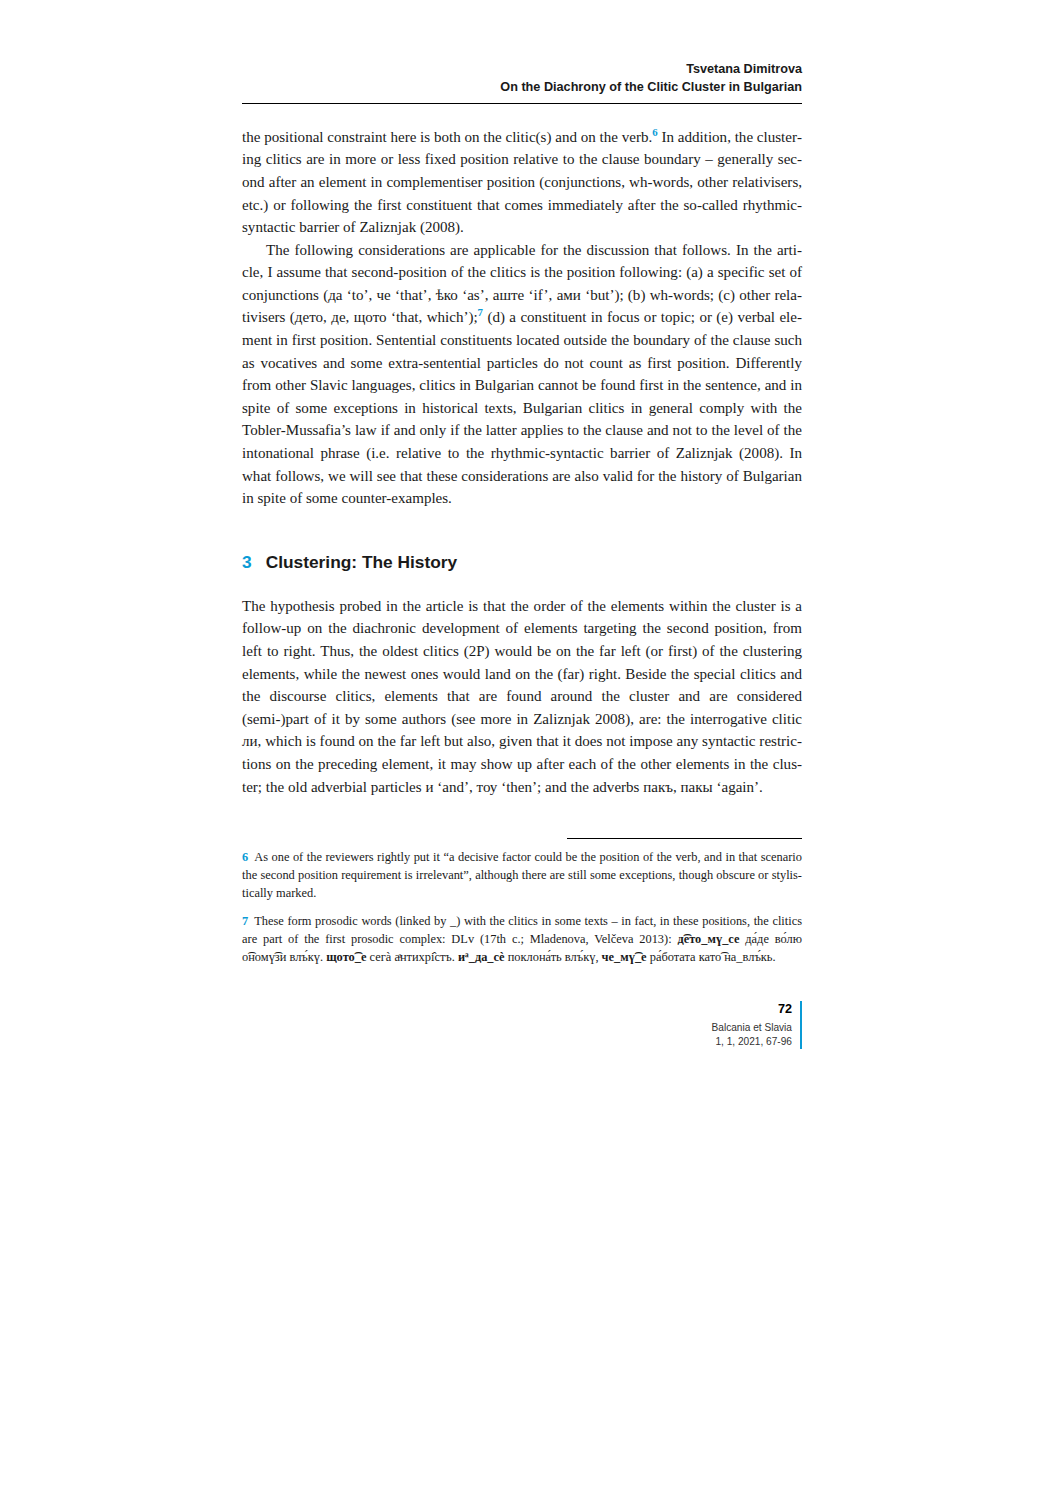Tsvetana Dimitrova
On the Diachrony of the Clitic Cluster in Bulgarian
the positional constraint here is both on the clitic(s) and on the verb.6 In addition, the clustering clitics are in more or less fixed position relative to the clause boundary – generally second after an element in complementiser position (conjunctions, wh-words, other relativisers, etc.) or following the first constituent that comes immediately after the so-called rhythmic-syntactic barrier of Zaliznjak (2008).
The following considerations are applicable for the discussion that follows. In the article, I assume that second-position of the clitics is the position following: (a) a specific set of conjunctions (да ‘to’, че ‘that’, ѣко ‘as’, аште ‘if’, ами ‘but’); (b) wh-words; (c) other relativisers (дето, де, щото ‘that, which’);7 (d) a constituent in focus or topic; or (e) verbal element in first position. Sentential constituents located outside the boundary of the clause such as vocatives and some extra-sentential particles do not count as first position. Differently from other Slavic languages, clitics in Bulgarian cannot be found first in the sentence, and in spite of some exceptions in historical texts, Bulgarian clitics in general comply with the Tobler-Mussafia’s law if and only if the latter applies to the clause and not to the level of the intonational phrase (i.e. relative to the rhythmic-syntactic barrier of Zaliznjak (2008). In what follows, we will see that these considerations are also valid for the history of Bulgarian in spite of some counter-examples.
3 Clustering: The History
The hypothesis probed in the article is that the order of the elements within the cluster is a follow-up on the diachronic development of elements targeting the second position, from left to right. Thus, the oldest clitics (2P) would be on the far left (or first) of the clustering elements, while the newest ones would land on the (far) right. Beside the special clitics and the discourse clitics, elements that are found around the cluster and are considered (semi-)part of it by some authors (see more in Zaliznjak 2008), are: the interrogative clitic ли, which is found on the far left but also, given that it does not impose any syntactic restrictions on the preceding element, it may show up after each of the other elements in the cluster; the old adverbial particles и ‘and’, тоу ‘then’; and the adverbs пакъ, пакы ‘again’.
6 As one of the reviewers rightly put it “a decisive factor could be the position of the verb, and in that scenario the second position requirement is irrelevant”, although there are still some exceptions, though obscure or stylistically marked.
7 These form prosodic words (linked by _) with the clitics in some texts – in fact, in these positions, the clitics are part of the first prosodic complex: DLv (17th c.; Mladenova, Velčeva 2013): д͡ето_мү_се да́де во́лю о͡номү͡зи влъ́кү. щото͡_е сегà аͣнтихрі̂стъ. иͣ_да_сѐ поклона́ть влъ́кү, че_мү͡_е ра́ботата като͡ на_влъ́кь.
72 Balcania et Slavia 1, 1, 2021, 67-96